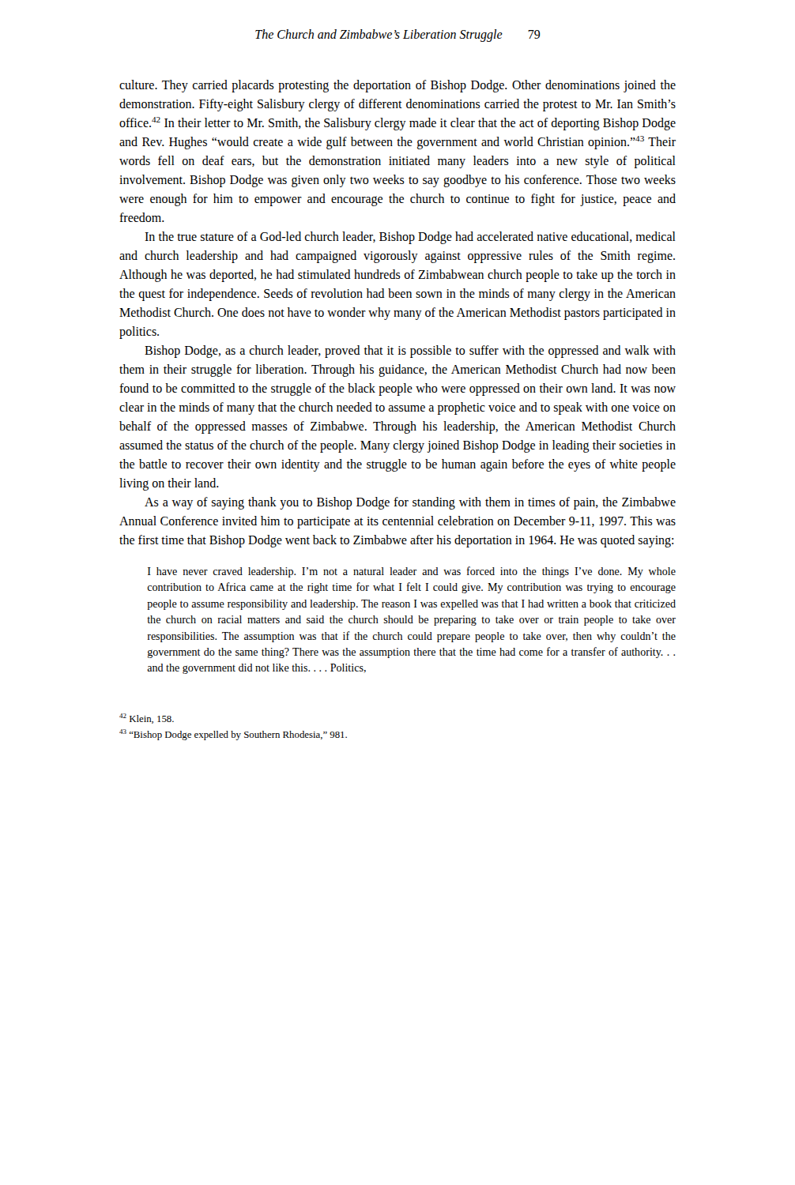The Church and Zimbabwe’s Liberation Struggle 79
culture. They carried placards protesting the deportation of Bishop Dodge. Other denominations joined the demonstration. Fifty-eight Salisbury clergy of different denominations carried the protest to Mr. Ian Smith’s office.42 In their letter to Mr. Smith, the Salisbury clergy made it clear that the act of deporting Bishop Dodge and Rev. Hughes “would create a wide gulf between the government and world Christian opinion.”43 Their words fell on deaf ears, but the demonstration initiated many leaders into a new style of political involvement. Bishop Dodge was given only two weeks to say goodbye to his conference. Those two weeks were enough for him to empower and encourage the church to continue to fight for justice, peace and freedom.
In the true stature of a God-led church leader, Bishop Dodge had accelerated native educational, medical and church leadership and had campaigned vigorously against oppressive rules of the Smith regime. Although he was deported, he had stimulated hundreds of Zimbabwean church people to take up the torch in the quest for independence. Seeds of revolution had been sown in the minds of many clergy in the American Methodist Church. One does not have to wonder why many of the American Methodist pastors participated in politics.
Bishop Dodge, as a church leader, proved that it is possible to suffer with the oppressed and walk with them in their struggle for liberation. Through his guidance, the American Methodist Church had now been found to be committed to the struggle of the black people who were oppressed on their own land. It was now clear in the minds of many that the church needed to assume a prophetic voice and to speak with one voice on behalf of the oppressed masses of Zimbabwe. Through his leadership, the American Methodist Church assumed the status of the church of the people. Many clergy joined Bishop Dodge in leading their societies in the battle to recover their own identity and the struggle to be human again before the eyes of white people living on their land.
As a way of saying thank you to Bishop Dodge for standing with them in times of pain, the Zimbabwe Annual Conference invited him to participate at its centennial celebration on December 9-11, 1997. This was the first time that Bishop Dodge went back to Zimbabwe after his deportation in 1964. He was quoted saying:
I have never craved leadership. I’m not a natural leader and was forced into the things I’ve done. My whole contribution to Africa came at the right time for what I felt I could give. My contribution was trying to encourage people to assume responsibility and leadership. The reason I was expelled was that I had written a book that criticized the church on racial matters and said the church should be preparing to take over or train people to take over responsibilities. The assumption was that if the church could prepare people to take over, then why couldn’t the government do the same thing? There was the assumption there that the time had come for a transfer of authority. . . and the government did not like this. . . . Politics,
42 Klein, 158.
43 “Bishop Dodge expelled by Southern Rhodesia,” 981.